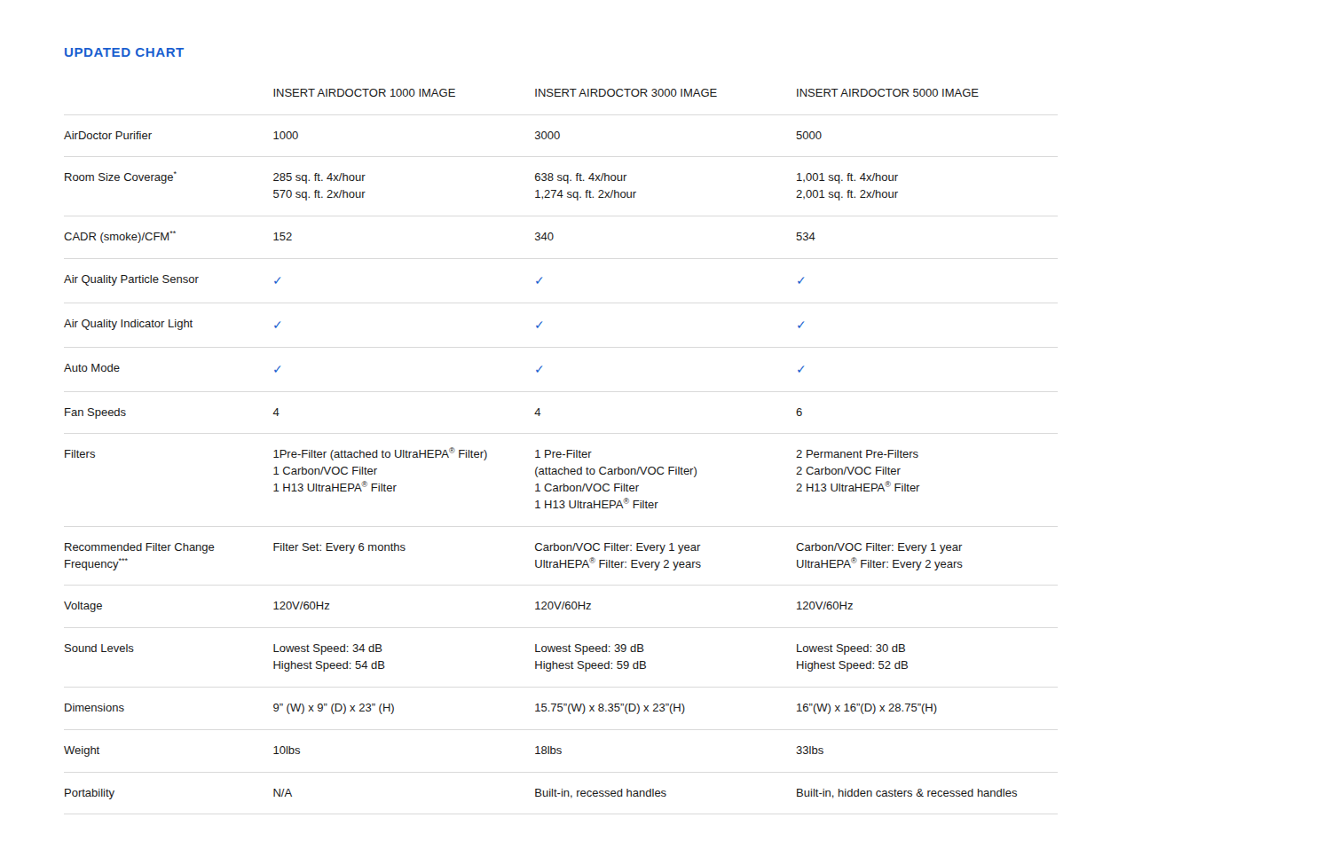UPDATED CHART
| | INSERT AIRDOCTOR 1000 IMAGE | INSERT AIRDOCTOR 3000 IMAGE | INSERT AIRDOCTOR 5000 IMAGE |
| --- | --- | --- | --- |
| AirDoctor Purifier | 1000 | 3000 | 5000 |
| Room Size Coverage * | 285 sq. ft. 4x/hour 570 sq. ft. 2x/hour | 638 sq. ft. 4x/hour 1,274 sq. ft. 2x/hour | 1,001 sq. ft. 4x/hour 2,001 sq. ft. 2x/hour |
| CADR (smoke)/CFM ** | 152 | 340 | 534 |
| Air Quality Particle Sensor | ✓ | ✓ | ✓ |
| Air Quality Indicator Light | ✓ | ✓ | ✓ |
| Auto Mode | ✓ | ✓ | ✓ |
| Fan Speeds | 4 | 4 | 6 |
| Filters | 1Pre-Filter (attached to UltraHEPA ® Filter) 1 Carbon/VOC Filter 1 H13 UltraHEPA ® Filter | 1 Pre-Filter (attached to Carbon/VOC Filter) 1 Carbon/VOC Filter 1 H13 UltraHEPA ® Filter | 2 Permanent Pre-Filters 2 Carbon/VOC Filter 2 H13 UltraHEPA ® Filter |
| Recommended Filter Change Frequency *** | Filter Set: Every 6 months | Carbon/VOC Filter: Every 1 year UltraHEPA ® Filter: Every 2 years | Carbon/VOC Filter: Every 1 year UltraHEPA ® Filter: Every 2 years |
| Voltage | 120V/60Hz | 120V/60Hz | 120V/60Hz |
| Sound Levels | Lowest Speed: 34 dB Highest Speed: 54 dB | Lowest Speed: 39 dB Highest Speed: 59 dB | Lowest Speed: 30 dB Highest Speed: 52 dB |
| Dimensions | 9” (W) x 9” (D) x 23” (H) | 15.75”(W) x 8.35”(D) x 23”(H) | 16”(W) x 16”(D) x 28.75”(H) |
| Weight | 10lbs | 18lbs | 33lbs |
| Portability | N/A | Built-in, recessed handles | Built-in, hidden casters & recessed handles |